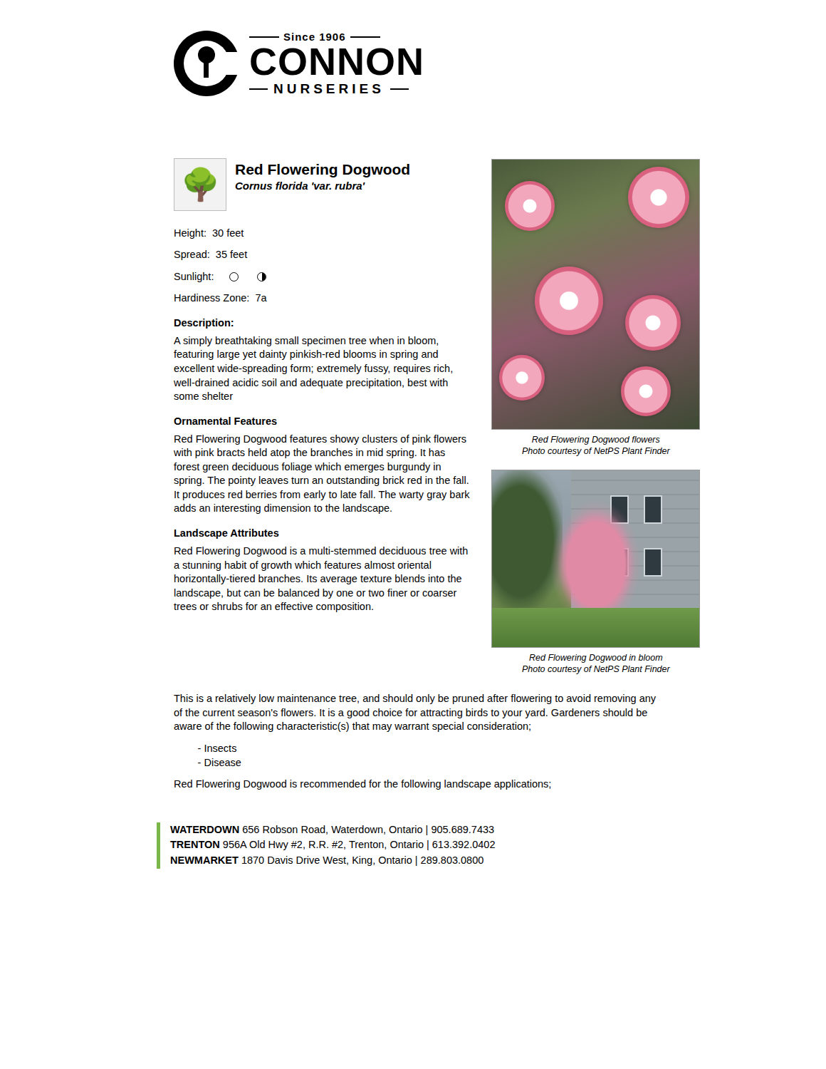Since 1906
CONNON
NURSERIES
🌳
Red Flowering Dogwood
Cornus florida 'var. rubra'
Height: 30 feet
Spread: 35 feet
Sunlight:
Hardiness Zone: 7a
Description:
A simply breathtaking small specimen tree when in bloom, featuring large yet dainty pinkish-red blooms in spring and excellent wide-spreading form; extremely fussy, requires rich, well-drained acidic soil and adequate precipitation, best with some shelter
Ornamental Features
Red Flowering Dogwood features showy clusters of pink flowers with pink bracts held atop the branches in mid spring. It has forest green deciduous foliage which emerges burgundy in spring. The pointy leaves turn an outstanding brick red in the fall. It produces red berries from early to late fall. The warty gray bark adds an interesting dimension to the landscape.
Landscape Attributes
Red Flowering Dogwood is a multi-stemmed deciduous tree with a stunning habit of growth which features almost oriental horizontally-tiered branches. Its average texture blends into the landscape, but can be balanced by one or two finer or coarser trees or shrubs for an effective composition.
Red Flowering Dogwood flowers
Photo courtesy of NetPS Plant Finder
Red Flowering Dogwood in bloom
Photo courtesy of NetPS Plant Finder
This is a relatively low maintenance tree, and should only be pruned after flowering to avoid removing any of the current season's flowers. It is a good choice for attracting birds to your yard. Gardeners should be aware of the following characteristic(s) that may warrant special consideration;
Insects
Disease
Red Flowering Dogwood is recommended for the following landscape applications;
WATERDOWN 656 Robson Road, Waterdown, Ontario | 905.689.7433
TRENTON 956A Old Hwy #2, R.R. #2, Trenton, Ontario | 613.392.0402
NEWMARKET 1870 Davis Drive West, King, Ontario | 289.803.0800